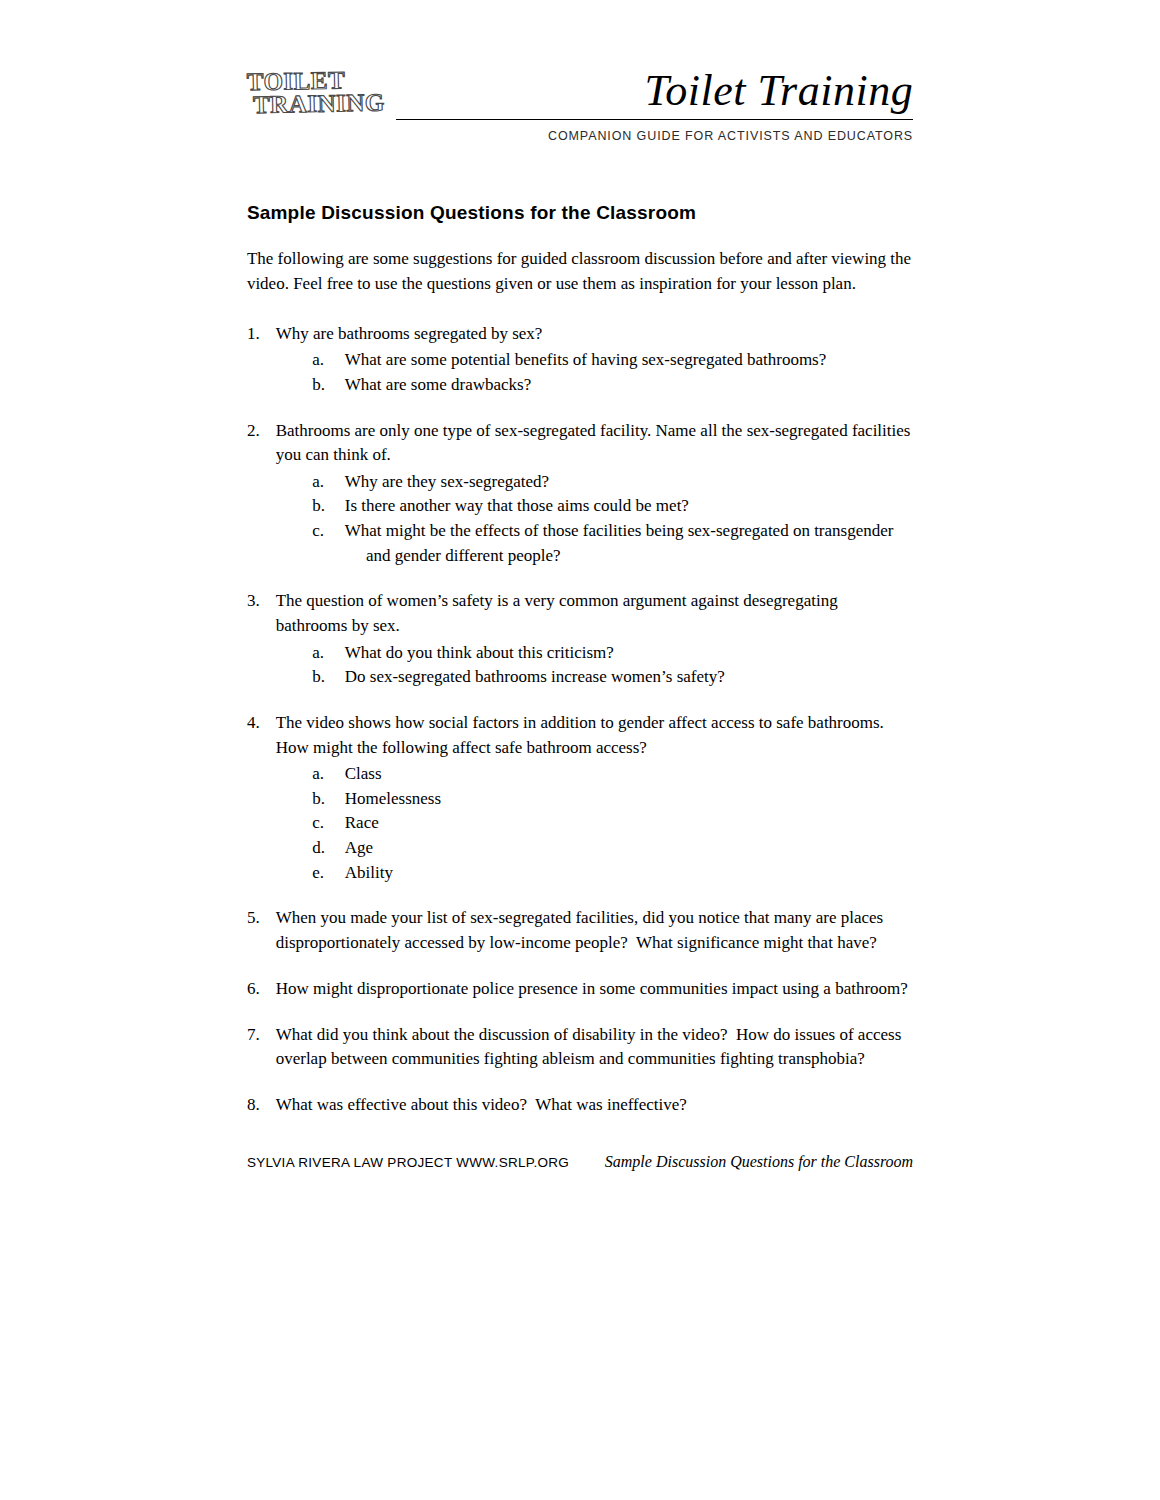TOILET TRAINING
Toilet Training
Companion Guide for Activists and Educators
Sample Discussion Questions for the Classroom
The following are some suggestions for guided classroom discussion before and after viewing the video. Feel free to use the questions given or use them as inspiration for your lesson plan.
1. Why are bathrooms segregated by sex?
a. What are some potential benefits of having sex-segregated bathrooms?
b. What are some drawbacks?
2. Bathrooms are only one type of sex-segregated facility. Name all the sex-segregated facilities you can think of.
a. Why are they sex-segregated?
b. Is there another way that those aims could be met?
c. What might be the effects of those facilities being sex-segregated on transgender and gender different people?
3. The question of women’s safety is a very common argument against desegregating bathrooms by sex.
a. What do you think about this criticism?
b. Do sex-segregated bathrooms increase women’s safety?
4. The video shows how social factors in addition to gender affect access to safe bathrooms. How might the following affect safe bathroom access?
a. Class
b. Homelessness
c. Race
d. Age
e. Ability
5. When you made your list of sex-segregated facilities, did you notice that many are places disproportionately accessed by low-income people? What significance might that have?
6. How might disproportionate police presence in some communities impact using a bathroom?
7. What did you think about the discussion of disability in the video? How do issues of access overlap between communities fighting ableism and communities fighting transphobia?
8. What was effective about this video? What was ineffective?
SYLVIA RIVERA LAW PROJECT WWW.SRLP.ORG
Sample Discussion Questions for the Classroom